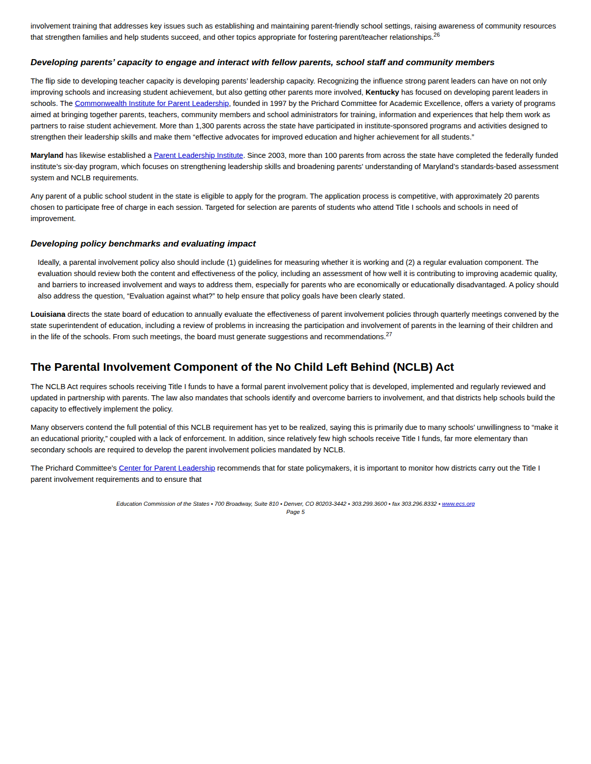involvement training that addresses key issues such as establishing and maintaining parent-friendly school settings, raising awareness of community resources that strengthen families and help students succeed, and other topics appropriate for fostering parent/teacher relationships.26
Developing parents’ capacity to engage and interact with fellow parents, school staff and community members
The flip side to developing teacher capacity is developing parents’ leadership capacity. Recognizing the influence strong parent leaders can have on not only improving schools and increasing student achievement, but also getting other parents more involved, Kentucky has focused on developing parent leaders in schools. The Commonwealth Institute for Parent Leadership, founded in 1997 by the Prichard Committee for Academic Excellence, offers a variety of programs aimed at bringing together parents, teachers, community members and school administrators for training, information and experiences that help them work as partners to raise student achievement. More than 1,300 parents across the state have participated in institute-sponsored programs and activities designed to strengthen their leadership skills and make them “effective advocates for improved education and higher achievement for all students.”
Maryland has likewise established a Parent Leadership Institute. Since 2003, more than 100 parents from across the state have completed the federally funded institute’s six-day program, which focuses on strengthening leadership skills and broadening parents’ understanding of Maryland’s standards-based assessment system and NCLB requirements.
Any parent of a public school student in the state is eligible to apply for the program. The application process is competitive, with approximately 20 parents chosen to participate free of charge in each session. Targeted for selection are parents of students who attend Title I schools and schools in need of improvement.
Developing policy benchmarks and evaluating impact
Ideally, a parental involvement policy also should include (1) guidelines for measuring whether it is working and (2) a regular evaluation component. The evaluation should review both the content and effectiveness of the policy, including an assessment of how well it is contributing to improving academic quality, and barriers to increased involvement and ways to address them, especially for parents who are economically or educationally disadvantaged. A policy should also address the question, “Evaluation against what?” to help ensure that policy goals have been clearly stated.
Louisiana directs the state board of education to annually evaluate the effectiveness of parent involvement policies through quarterly meetings convened by the state superintendent of education, including a review of problems in increasing the participation and involvement of parents in the learning of their children and in the life of the schools. From such meetings, the board must generate suggestions and recommendations.27
The Parental Involvement Component of the No Child Left Behind (NCLB) Act
The NCLB Act requires schools receiving Title I funds to have a formal parent involvement policy that is developed, implemented and regularly reviewed and updated in partnership with parents. The law also mandates that schools identify and overcome barriers to involvement, and that districts help schools build the capacity to effectively implement the policy.
Many observers contend the full potential of this NCLB requirement has yet to be realized, saying this is primarily due to many schools’ unwillingness to “make it an educational priority,” coupled with a lack of enforcement. In addition, since relatively few high schools receive Title I funds, far more elementary than secondary schools are required to develop the parent involvement policies mandated by NCLB.
The Prichard Committee’s Center for Parent Leadership recommends that for state policymakers, it is important to monitor how districts carry out the Title I parent involvement requirements and to ensure that
Education Commission of the States • 700 Broadway, Suite 810 • Denver, CO 80203-3442 • 303.299.3600 • fax 303.296.8332 • www.ecs.org
Page 5